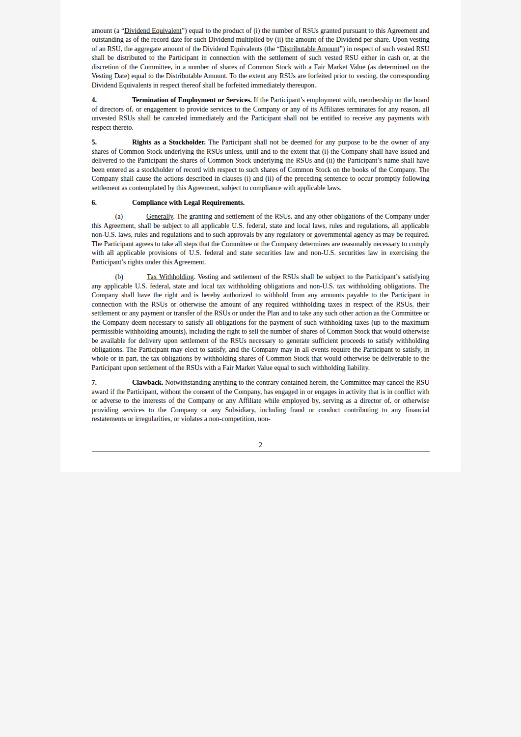amount (a “Dividend Equivalent”) equal to the product of (i) the number of RSUs granted pursuant to this Agreement and outstanding as of the record date for such Dividend multiplied by (ii) the amount of the Dividend per share. Upon vesting of an RSU, the aggregate amount of the Dividend Equivalents (the “Distributable Amount”) in respect of such vested RSU shall be distributed to the Participant in connection with the settlement of such vested RSU either in cash or, at the discretion of the Committee, in a number of shares of Common Stock with a Fair Market Value (as determined on the Vesting Date) equal to the Distributable Amount. To the extent any RSUs are forfeited prior to vesting, the corresponding Dividend Equivalents in respect thereof shall be forfeited immediately thereupon.
4. Termination of Employment or Services. If the Participant’s employment with, membership on the board of directors of, or engagement to provide services to the Company or any of its Affiliates terminates for any reason, all unvested RSUs shall be canceled immediately and the Participant shall not be entitled to receive any payments with respect thereto.
5. Rights as a Stockholder. The Participant shall not be deemed for any purpose to be the owner of any shares of Common Stock underlying the RSUs unless, until and to the extent that (i) the Company shall have issued and delivered to the Participant the shares of Common Stock underlying the RSUs and (ii) the Participant’s name shall have been entered as a stockholder of record with respect to such shares of Common Stock on the books of the Company. The Company shall cause the actions described in clauses (i) and (ii) of the preceding sentence to occur promptly following settlement as contemplated by this Agreement, subject to compliance with applicable laws.
6. Compliance with Legal Requirements.
(a) Generally. The granting and settlement of the RSUs, and any other obligations of the Company under this Agreement, shall be subject to all applicable U.S. federal, state and local laws, rules and regulations, all applicable non-U.S. laws, rules and regulations and to such approvals by any regulatory or governmental agency as may be required. The Participant agrees to take all steps that the Committee or the Company determines are reasonably necessary to comply with all applicable provisions of U.S. federal and state securities law and non-U.S. securities law in exercising the Participant’s rights under this Agreement.
(b) Tax Withholding. Vesting and settlement of the RSUs shall be subject to the Participant’s satisfying any applicable U.S. federal, state and local tax withholding obligations and non-U.S. tax withholding obligations. The Company shall have the right and is hereby authorized to withhold from any amounts payable to the Participant in connection with the RSUs or otherwise the amount of any required withholding taxes in respect of the RSUs, their settlement or any payment or transfer of the RSUs or under the Plan and to take any such other action as the Committee or the Company deem necessary to satisfy all obligations for the payment of such withholding taxes (up to the maximum permissible withholding amounts), including the right to sell the number of shares of Common Stock that would otherwise be available for delivery upon settlement of the RSUs necessary to generate sufficient proceeds to satisfy withholding obligations. The Participant may elect to satisfy, and the Company may in all events require the Participant to satisfy, in whole or in part, the tax obligations by withholding shares of Common Stock that would otherwise be deliverable to the Participant upon settlement of the RSUs with a Fair Market Value equal to such withholding liability.
7. Clawback. Notwithstanding anything to the contrary contained herein, the Committee may cancel the RSU award if the Participant, without the consent of the Company, has engaged in or engages in activity that is in conflict with or adverse to the interests of the Company or any Affiliate while employed by, serving as a director of, or otherwise providing services to the Company or any Subsidiary, including fraud or conduct contributing to any financial restatements or irregularities, or violates a non-competition, non-
2